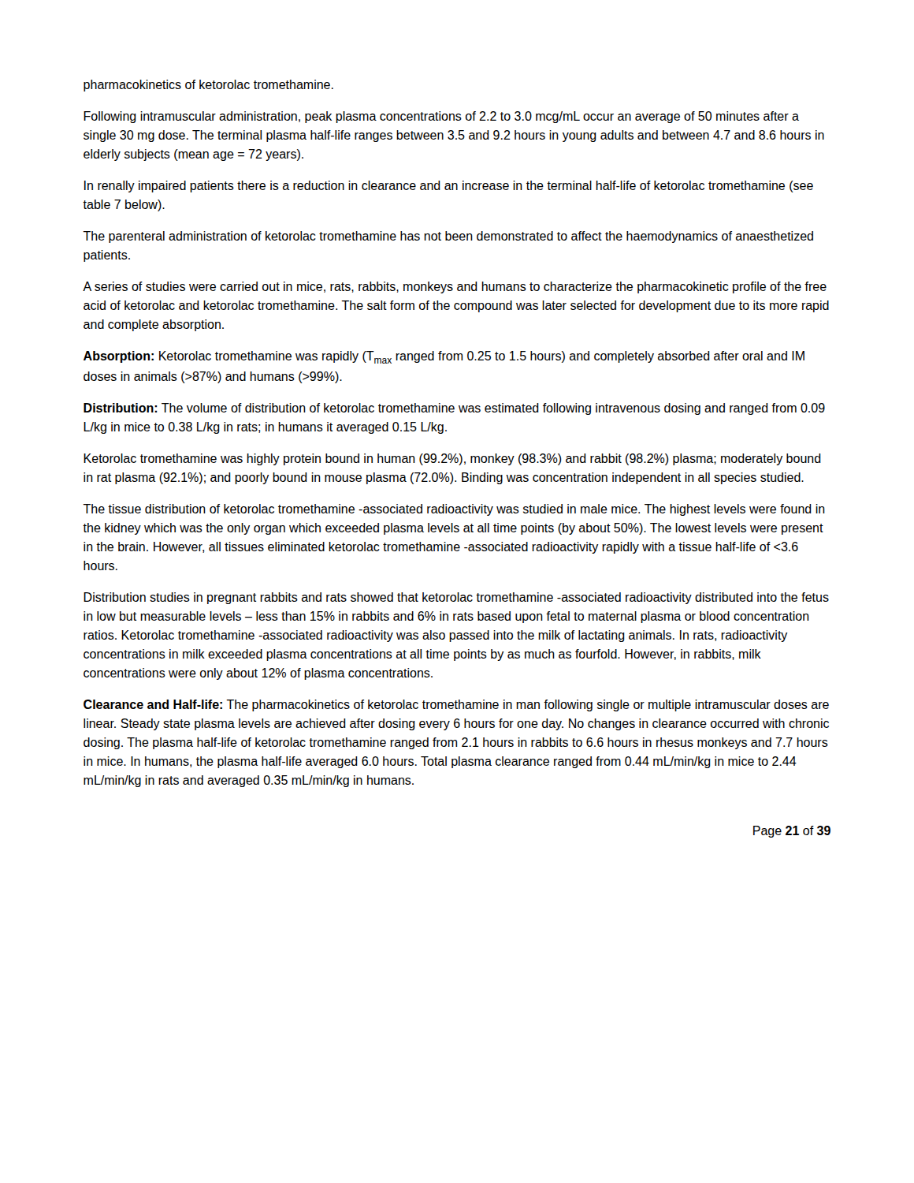pharmacokinetics of ketorolac tromethamine.
Following intramuscular administration, peak plasma concentrations of 2.2 to 3.0 mcg/mL occur an average of 50 minutes after a single 30 mg dose. The terminal plasma half-life ranges between 3.5 and 9.2 hours in young adults and between 4.7 and 8.6 hours in elderly subjects (mean age = 72 years).
In renally impaired patients there is a reduction in clearance and an increase in the terminal half-life of ketorolac tromethamine (see table 7 below).
The parenteral administration of ketorolac tromethamine has not been demonstrated to affect the haemodynamics of anaesthetized patients.
A series of studies were carried out in mice, rats, rabbits, monkeys and humans to characterize the pharmacokinetic profile of the free acid of ketorolac and ketorolac tromethamine. The salt form of the compound was later selected for development due to its more rapid and complete absorption.
Absorption: Ketorolac tromethamine was rapidly (Tmax ranged from 0.25 to 1.5 hours) and completely absorbed after oral and IM doses in animals (>87%) and humans (>99%).
Distribution: The volume of distribution of ketorolac tromethamine was estimated following intravenous dosing and ranged from 0.09 L/kg in mice to 0.38 L/kg in rats; in humans it averaged 0.15 L/kg.
Ketorolac tromethamine was highly protein bound in human (99.2%), monkey (98.3%) and rabbit (98.2%) plasma; moderately bound in rat plasma (92.1%); and poorly bound in mouse plasma (72.0%). Binding was concentration independent in all species studied.
The tissue distribution of ketorolac tromethamine -associated radioactivity was studied in male mice. The highest levels were found in the kidney which was the only organ which exceeded plasma levels at all time points (by about 50%). The lowest levels were present in the brain. However, all tissues eliminated ketorolac tromethamine -associated radioactivity rapidly with a tissue half-life of <3.6 hours.
Distribution studies in pregnant rabbits and rats showed that ketorolac tromethamine -associated radioactivity distributed into the fetus in low but measurable levels – less than 15% in rabbits and 6% in rats based upon fetal to maternal plasma or blood concentration ratios. Ketorolac tromethamine -associated radioactivity was also passed into the milk of lactating animals. In rats, radioactivity concentrations in milk exceeded plasma concentrations at all time points by as much as fourfold. However, in rabbits, milk concentrations were only about 12% of plasma concentrations.
Clearance and Half-life: The pharmacokinetics of ketorolac tromethamine in man following single or multiple intramuscular doses are linear. Steady state plasma levels are achieved after dosing every 6 hours for one day. No changes in clearance occurred with chronic dosing. The plasma half-life of ketorolac tromethamine ranged from 2.1 hours in rabbits to 6.6 hours in rhesus monkeys and 7.7 hours in mice. In humans, the plasma half-life averaged 6.0 hours. Total plasma clearance ranged from 0.44 mL/min/kg in mice to 2.44 mL/min/kg in rats and averaged 0.35 mL/min/kg in humans.
Page 21 of 39